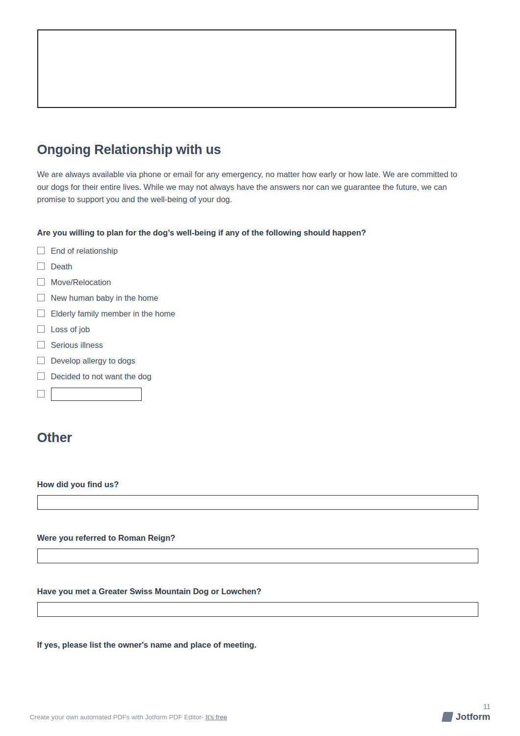Ongoing Relationship with us
We are always available via phone or email for any emergency, no matter how early or how late. We are committed to our dogs for their entire lives. While we may not always have the answers nor can we guarantee the future, we can promise to support you and the well-being of your dog.
Are you willing to plan for the dog’s well-being if any of the following should happen?
End of relationship
Death
Move/Relocation
New human baby in the home
Elderly family member in the home
Loss of job
Serious illness
Develop allergy to dogs
Decided to not want the dog
Other
How did you find us?
Were you referred to Roman Reign?
Have you met a Greater Swiss Mountain Dog or Lowchen?
If yes, please list the owner's name and place of meeting.
11
Create your own automated PDFs with Jotform PDF Editor- It’s free
Jotform